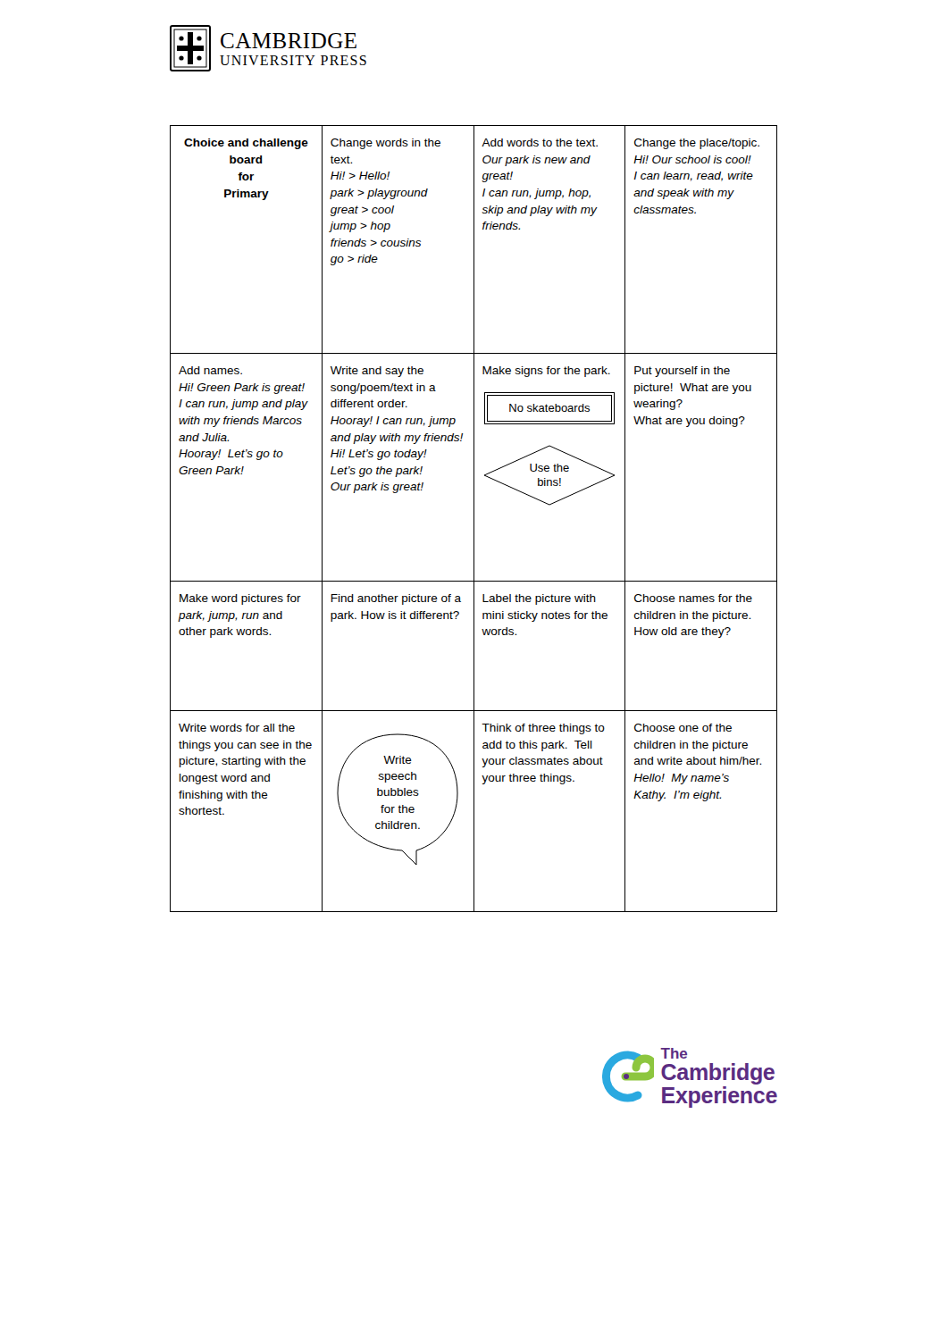CAMBRIDGE
UNIVERSITY PRESS
| Choice and challenge board for Primary | Change words in the text. Hi! > Hello! park > playground great > cool jump > hop friends > cousins go > ride | Add words to the text. Our park is new and great! I can run, jump, hop, skip and play with my friends. | Change the place/topic. Hi! Our school is cool! I can learn, read, write and speak with my classmates. |
| Add names. Hi! Green Park is great! I can run, jump and play with my friends Marcos and Julia. Hooray! Let’s go to Green Park! | Write and say the song/poem/text in a different order. Hooray! I can run, jump and play with my friends! Hi! Let’s go today! Let’s go the park! Our park is great! | Make signs for the park. No skateboards Use the bins! | Put yourself in the picture! What are you wearing? What are you doing? |
| Make word pictures for park, jump, run and other park words. | Find another picture of a park. How is it different? | Label the picture with mini sticky notes for the words. | Choose names for the children in the picture. How old are they? |
| Write words for all the things you can see in the picture, starting with the longest word and finishing with the shortest. | Write speech bubbles for the children. | Think of three things to add to this park. Tell your classmates about your three things. | Choose one of the children in the picture and write about him/her. Hello! My name’s Kathy. I’m eight. |
The
Cambridge
Experience